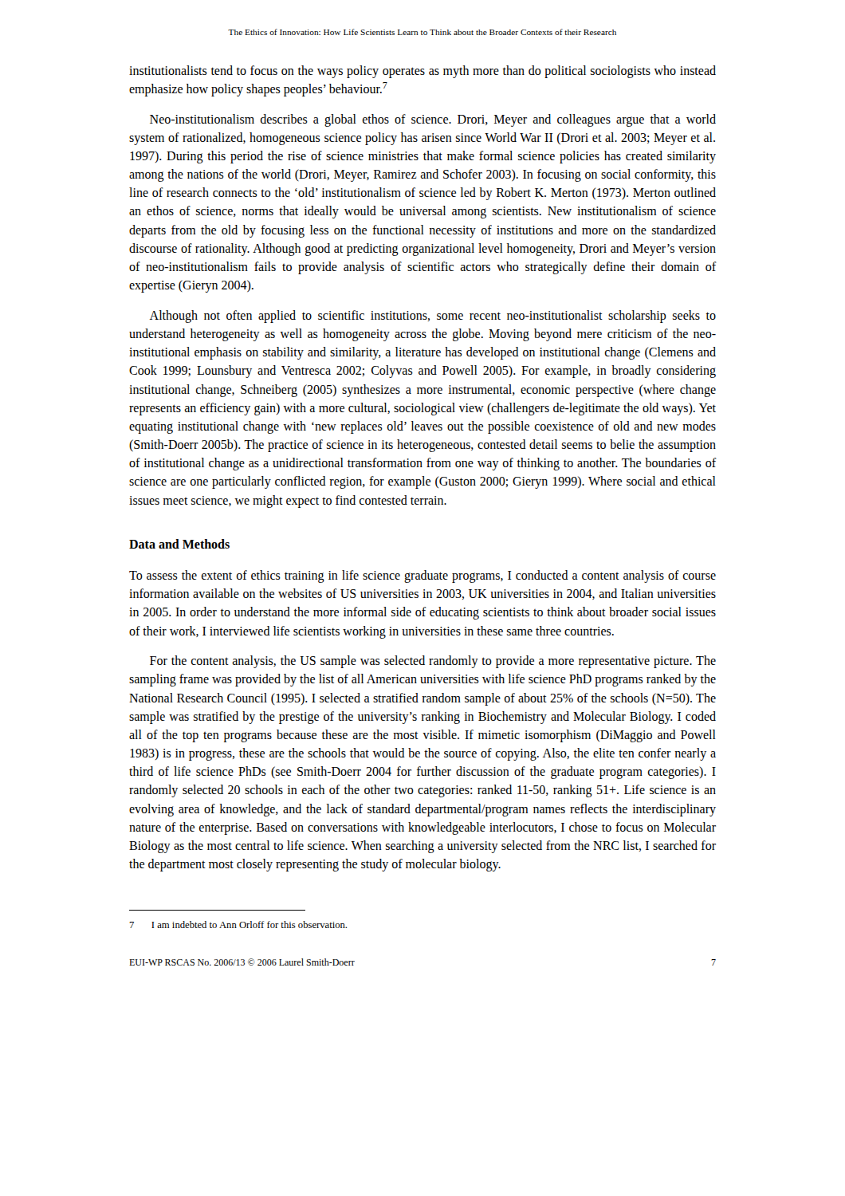The Ethics of Innovation: How Life Scientists Learn to Think about the Broader Contexts of their Research
institutionalists tend to focus on the ways policy operates as myth more than do political sociologists who instead emphasize how policy shapes peoples’ behaviour.7
Neo-institutionalism describes a global ethos of science. Drori, Meyer and colleagues argue that a world system of rationalized, homogeneous science policy has arisen since World War II (Drori et al. 2003; Meyer et al. 1997). During this period the rise of science ministries that make formal science policies has created similarity among the nations of the world (Drori, Meyer, Ramirez and Schofer 2003). In focusing on social conformity, this line of research connects to the ‘old’ institutionalism of science led by Robert K. Merton (1973). Merton outlined an ethos of science, norms that ideally would be universal among scientists. New institutionalism of science departs from the old by focusing less on the functional necessity of institutions and more on the standardized discourse of rationality. Although good at predicting organizational level homogeneity, Drori and Meyer’s version of neo-institutionalism fails to provide analysis of scientific actors who strategically define their domain of expertise (Gieryn 2004).
Although not often applied to scientific institutions, some recent neo-institutionalist scholarship seeks to understand heterogeneity as well as homogeneity across the globe. Moving beyond mere criticism of the neo-institutional emphasis on stability and similarity, a literature has developed on institutional change (Clemens and Cook 1999; Lounsbury and Ventresca 2002; Colyvas and Powell 2005). For example, in broadly considering institutional change, Schneiberg (2005) synthesizes a more instrumental, economic perspective (where change represents an efficiency gain) with a more cultural, sociological view (challengers de-legitimate the old ways). Yet equating institutional change with ‘new replaces old’ leaves out the possible coexistence of old and new modes (Smith-Doerr 2005b). The practice of science in its heterogeneous, contested detail seems to belie the assumption of institutional change as a unidirectional transformation from one way of thinking to another. The boundaries of science are one particularly conflicted region, for example (Guston 2000; Gieryn 1999). Where social and ethical issues meet science, we might expect to find contested terrain.
Data and Methods
To assess the extent of ethics training in life science graduate programs, I conducted a content analysis of course information available on the websites of US universities in 2003, UK universities in 2004, and Italian universities in 2005. In order to understand the more informal side of educating scientists to think about broader social issues of their work, I interviewed life scientists working in universities in these same three countries.
For the content analysis, the US sample was selected randomly to provide a more representative picture. The sampling frame was provided by the list of all American universities with life science PhD programs ranked by the National Research Council (1995). I selected a stratified random sample of about 25% of the schools (N=50). The sample was stratified by the prestige of the university’s ranking in Biochemistry and Molecular Biology. I coded all of the top ten programs because these are the most visible. If mimetic isomorphism (DiMaggio and Powell 1983) is in progress, these are the schools that would be the source of copying. Also, the elite ten confer nearly a third of life science PhDs (see Smith-Doerr 2004 for further discussion of the graduate program categories). I randomly selected 20 schools in each of the other two categories: ranked 11-50, ranking 51+. Life science is an evolving area of knowledge, and the lack of standard departmental/program names reflects the interdisciplinary nature of the enterprise. Based on conversations with knowledgeable interlocutors, I chose to focus on Molecular Biology as the most central to life science. When searching a university selected from the NRC list, I searched for the department most closely representing the study of molecular biology.
7 I am indebted to Ann Orloff for this observation.
EUI-WP RSCAS No. 2006/13 © 2006 Laurel Smith-Doerr 7